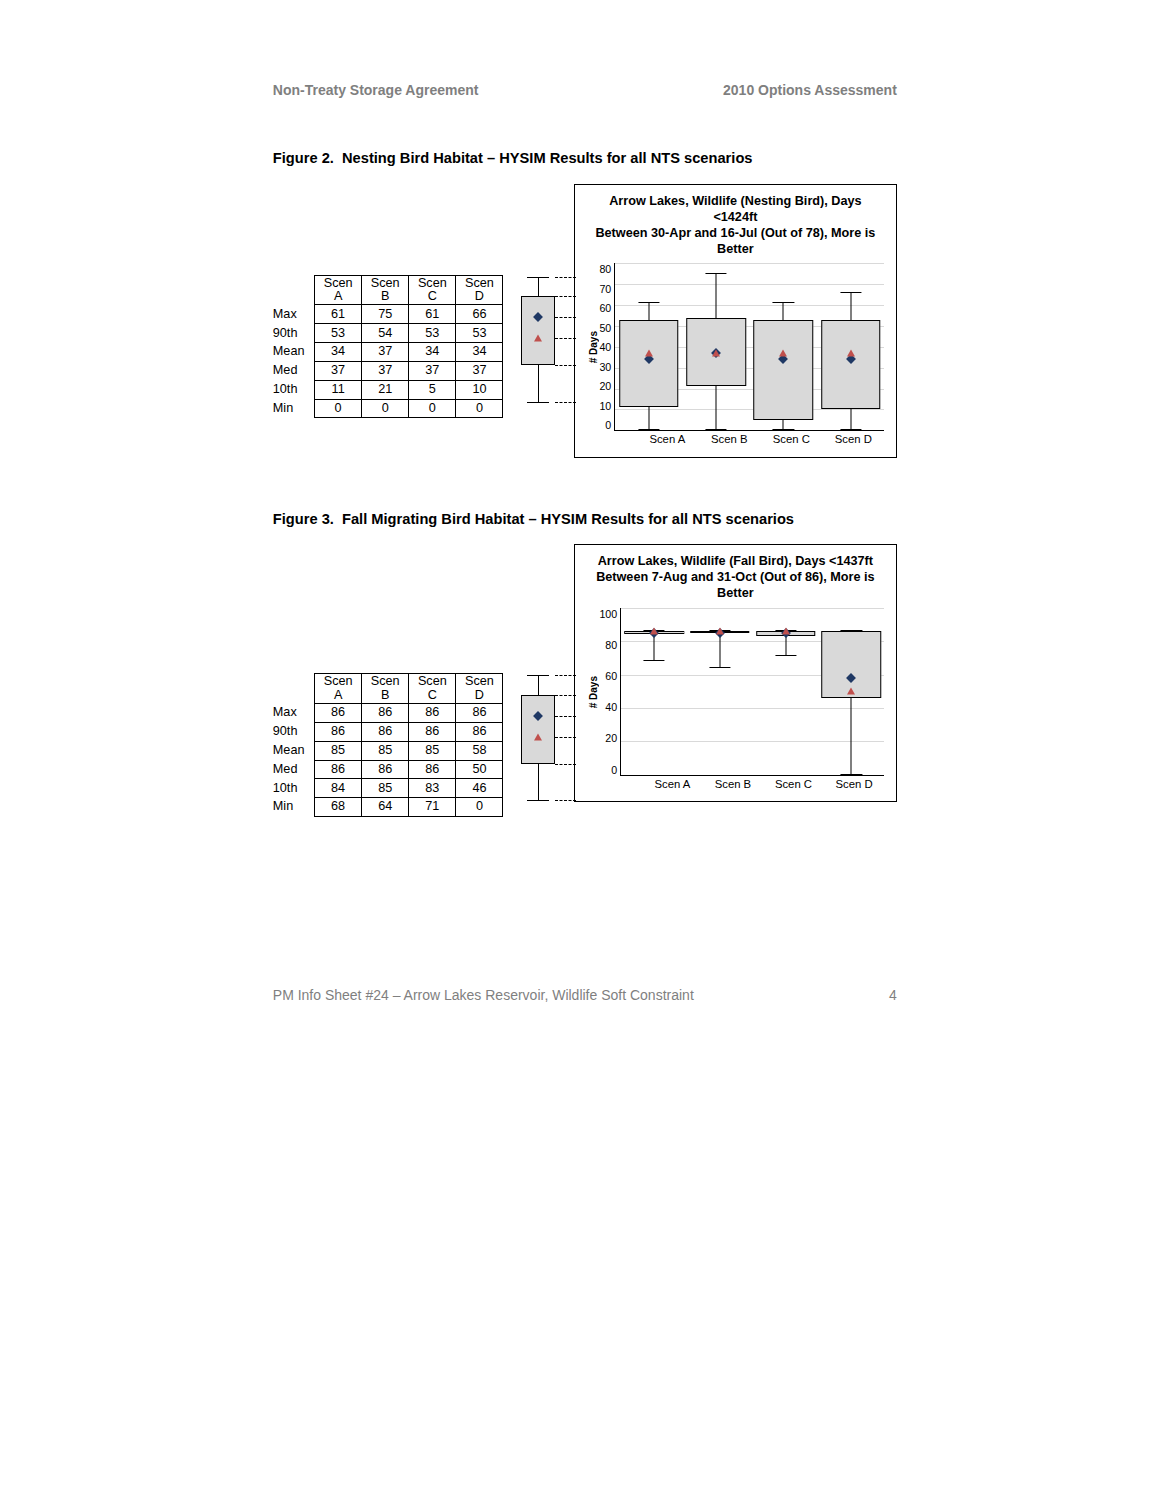Non-Treaty Storage Agreement
2010 Options Assessment
Figure 2. Nesting Bird Habitat – HYSIM Results for all NTS scenarios
| | Scen A | Scen B | Scen C | Scen D |
| --- | --- | --- | --- | --- |
| Max | 61 | 75 | 61 | 66 |
| 90th | 53 | 54 | 53 | 53 |
| Mean | 34 | 37 | 34 | 34 |
| Med | 37 | 37 | 37 | 37 |
| 10th | 11 | 21 | 5 | 10 |
| Min | 0 | 0 | 0 | 0 |
Arrow Lakes, Wildlife (Nesting Bird), Days <1424ft
Between 30-Apr and 16-Jul (Out of 78), More is
Better
# Days
80
70
60
50
40
30
20
10
0
Scen A Scen B Scen C Scen D
Figure 3. Fall Migrating Bird Habitat – HYSIM Results for all NTS scenarios
| | Scen A | Scen B | Scen C | Scen D |
| --- | --- | --- | --- | --- |
| Max | 86 | 86 | 86 | 86 |
| 90th | 86 | 86 | 86 | 86 |
| Mean | 85 | 85 | 85 | 58 |
| Med | 86 | 86 | 86 | 50 |
| 10th | 84 | 85 | 83 | 46 |
| Min | 68 | 64 | 71 | 0 |
Arrow Lakes, Wildlife (Fall Bird), Days <1437ft
Between 7-Aug and 31-Oct (Out of 86), More is
Better
# Days
100
80
60
40
20
0
Scen A Scen B Scen C Scen D
PM Info Sheet #24 – Arrow Lakes Reservoir, Wildlife Soft Constraint
4